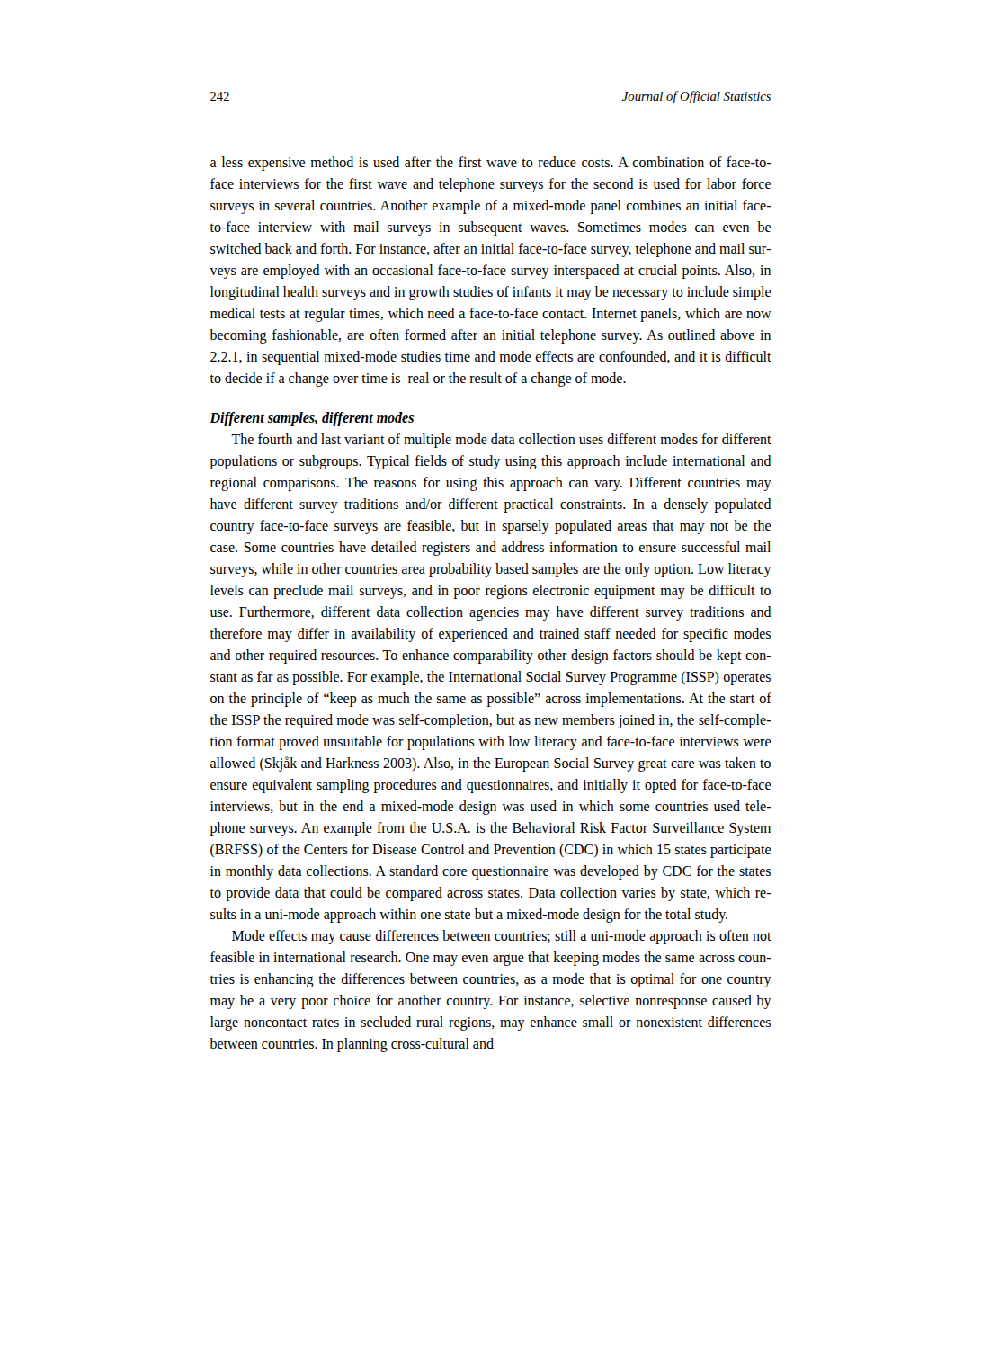242 Journal of Official Statistics
a less expensive method is used after the first wave to reduce costs. A combination of face-to-face interviews for the first wave and telephone surveys for the second is used for labor force surveys in several countries. Another example of a mixed-mode panel combines an initial face-to-face interview with mail surveys in subsequent waves. Sometimes modes can even be switched back and forth. For instance, after an initial face-to-face survey, telephone and mail surveys are employed with an occasional face-to-face survey interspaced at crucial points. Also, in longitudinal health surveys and in growth studies of infants it may be necessary to include simple medical tests at regular times, which need a face-to-face contact. Internet panels, which are now becoming fashionable, are often formed after an initial telephone survey. As outlined above in 2.2.1, in sequential mixed-mode studies time and mode effects are confounded, and it is difficult to decide if a change over time is real or the result of a change of mode.
Different samples, different modes
The fourth and last variant of multiple mode data collection uses different modes for different populations or subgroups. Typical fields of study using this approach include international and regional comparisons. The reasons for using this approach can vary. Different countries may have different survey traditions and/or different practical constraints. In a densely populated country face-to-face surveys are feasible, but in sparsely populated areas that may not be the case. Some countries have detailed registers and address information to ensure successful mail surveys, while in other countries area probability based samples are the only option. Low literacy levels can preclude mail surveys, and in poor regions electronic equipment may be difficult to use. Furthermore, different data collection agencies may have different survey traditions and therefore may differ in availability of experienced and trained staff needed for specific modes and other required resources. To enhance comparability other design factors should be kept constant as far as possible. For example, the International Social Survey Programme (ISSP) operates on the principle of “keep as much the same as possible” across implementations. At the start of the ISSP the required mode was self-completion, but as new members joined in, the self-completion format proved unsuitable for populations with low literacy and face-to-face interviews were allowed (Skjåk and Harkness 2003). Also, in the European Social Survey great care was taken to ensure equivalent sampling procedures and questionnaires, and initially it opted for face-to-face interviews, but in the end a mixed-mode design was used in which some countries used telephone surveys. An example from the U.S.A. is the Behavioral Risk Factor Surveillance System (BRFSS) of the Centers for Disease Control and Prevention (CDC) in which 15 states participate in monthly data collections. A standard core questionnaire was developed by CDC for the states to provide data that could be compared across states. Data collection varies by state, which results in a uni-mode approach within one state but a mixed-mode design for the total study.
Mode effects may cause differences between countries; still a uni-mode approach is often not feasible in international research. One may even argue that keeping modes the same across countries is enhancing the differences between countries, as a mode that is optimal for one country may be a very poor choice for another country. For instance, selective nonresponse caused by large noncontact rates in secluded rural regions, may enhance small or nonexistent differences between countries. In planning cross-cultural and